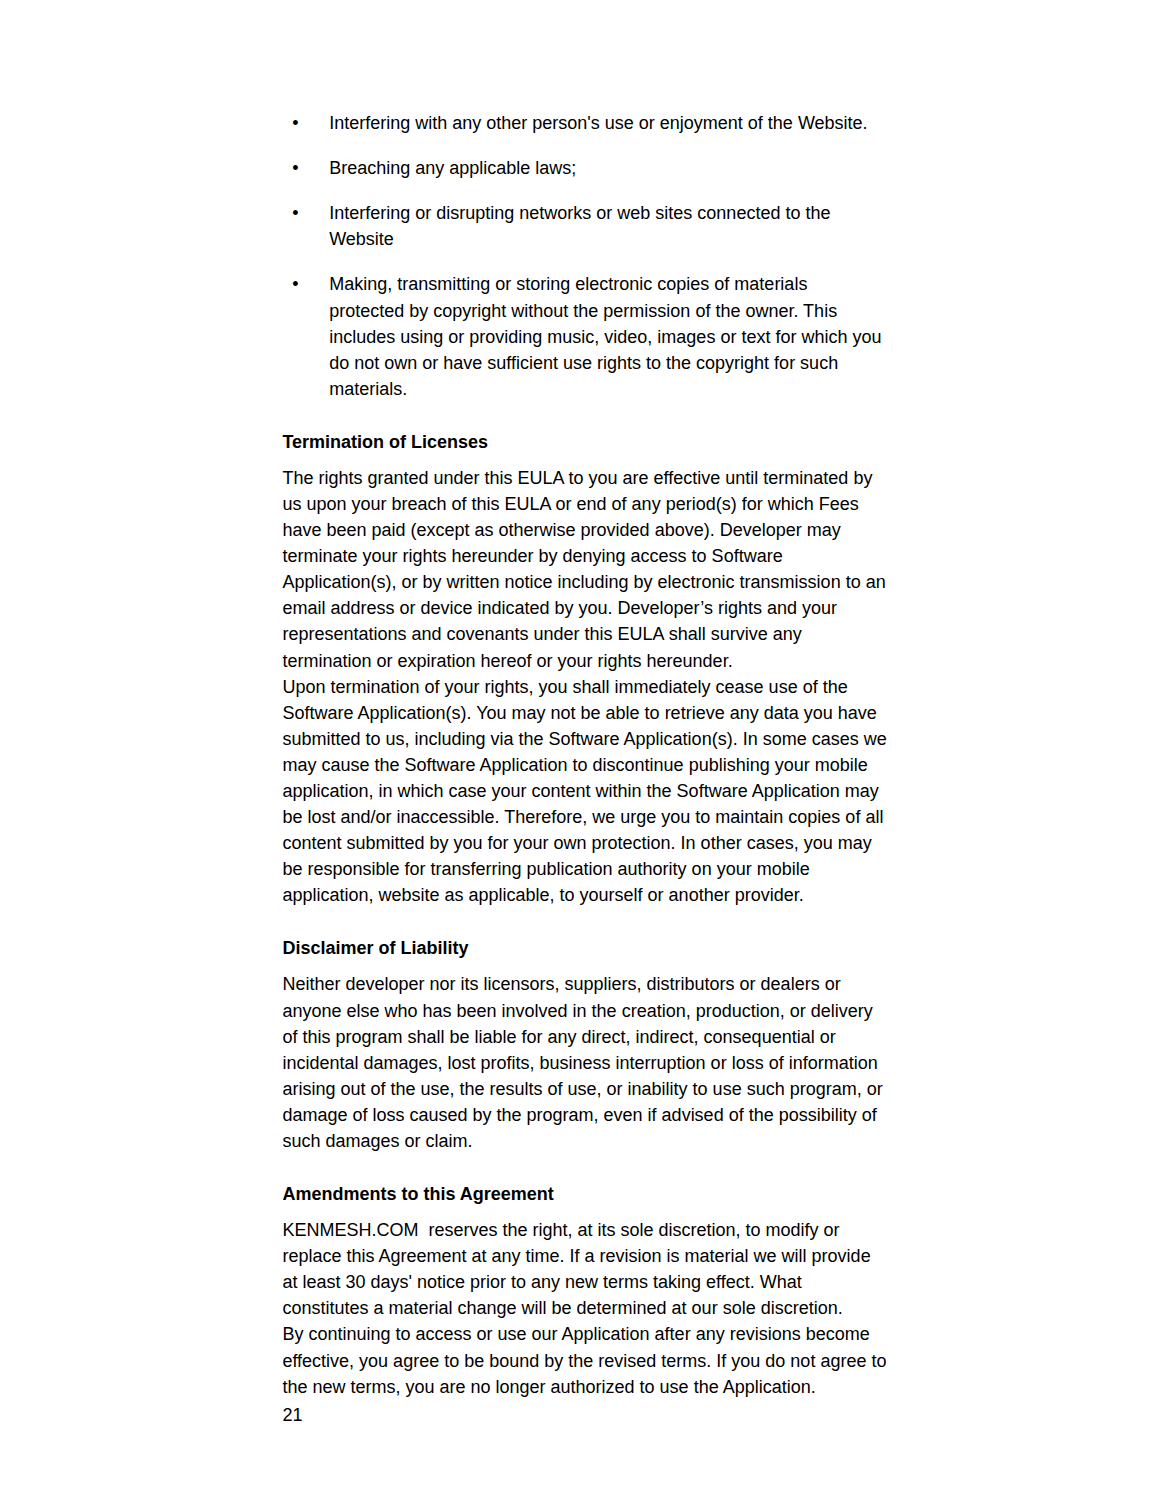Interfering with any other person's use or enjoyment of the Website.
Breaching any applicable laws;
Interfering or disrupting networks or web sites connected to the Website
Making, transmitting or storing electronic copies of materials protected by copyright without the permission of the owner. This includes using or providing music, video, images or text for which you do not own or have sufficient use rights to the copyright for such materials.
Termination of Licenses
The rights granted under this EULA to you are effective until terminated by us upon your breach of this EULA or end of any period(s) for which Fees have been paid (except as otherwise provided above). Developer may terminate your rights hereunder by denying access to Software Application(s), or by written notice including by electronic transmission to an email address or device indicated by you. Developer’s rights and your representations and covenants under this EULA shall survive any termination or expiration hereof or your rights hereunder.
Upon termination of your rights, you shall immediately cease use of the Software Application(s). You may not be able to retrieve any data you have submitted to us, including via the Software Application(s). In some cases we may cause the Software Application to discontinue publishing your mobile application, in which case your content within the Software Application may be lost and/or inaccessible. Therefore, we urge you to maintain copies of all content submitted by you for your own protection. In other cases, you may be responsible for transferring publication authority on your mobile application, website as applicable, to yourself or another provider.
Disclaimer of Liability
Neither developer nor its licensors, suppliers, distributors or dealers or anyone else who has been involved in the creation, production, or delivery of this program shall be liable for any direct, indirect, consequential or incidental damages, lost profits, business interruption or loss of information arising out of the use, the results of use, or inability to use such program, or damage of loss caused by the program, even if advised of the possibility of such damages or claim.
Amendments to this Agreement
KENMESH.COM reserves the right, at its sole discretion, to modify or replace this Agreement at any time. If a revision is material we will provide at least 30 days' notice prior to any new terms taking effect. What constitutes a material change will be determined at our sole discretion.
By continuing to access or use our Application after any revisions become effective, you agree to be bound by the revised terms. If you do not agree to the new terms, you are no longer authorized to use the Application.
21